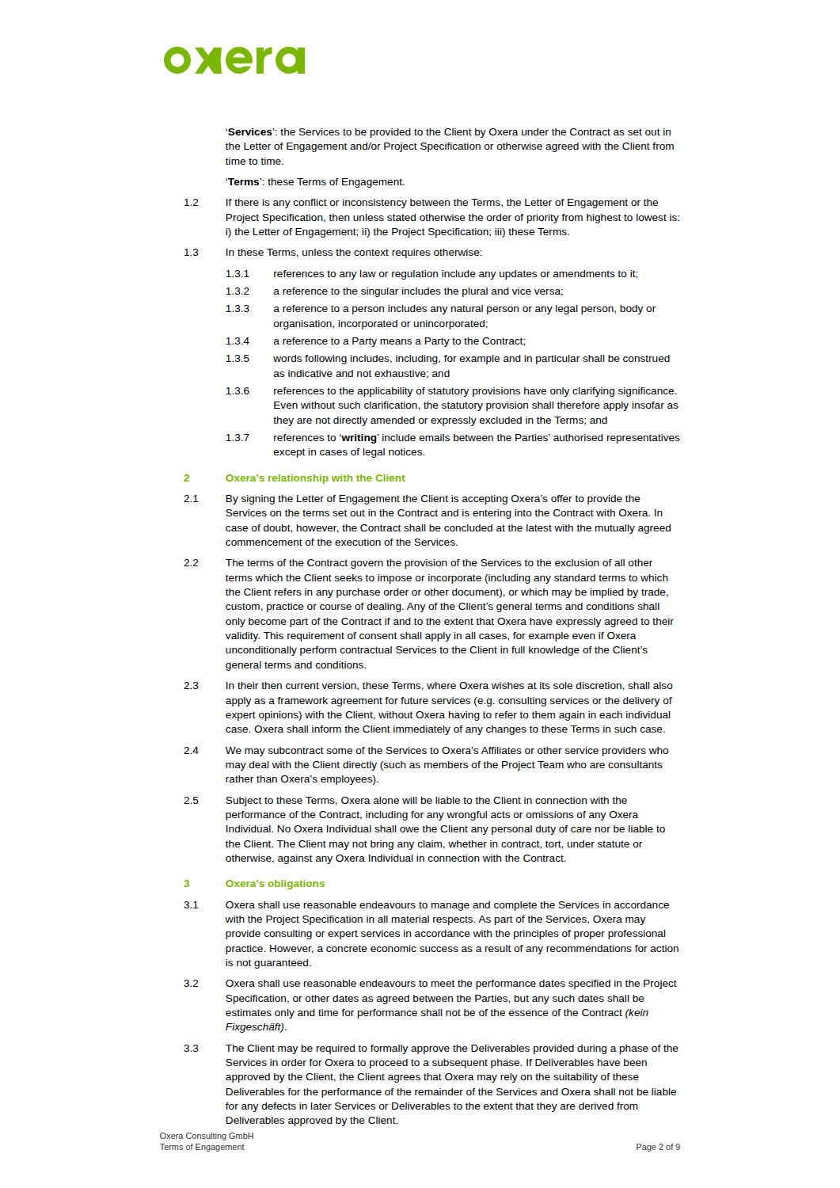‘Services’: the Services to be provided to the Client by Oxera under the Contract as set out in the Letter of Engagement and/or Project Specification or otherwise agreed with the Client from time to time.
‘Terms’: these Terms of Engagement.
1.2
If there is any conflict or inconsistency between the Terms, the Letter of Engagement or the Project Specification, then unless stated otherwise the order of priority from highest to lowest is: i) the Letter of Engagement; ii) the Project Specification; iii) these Terms.
1.3
In these Terms, unless the context requires otherwise:
1.3.1
references to any law or regulation include any updates or amendments to it;
1.3.2
a reference to the singular includes the plural and vice versa;
1.3.3
a reference to a person includes any natural person or any legal person, body or organisation, incorporated or unincorporated;
1.3.4
a reference to a Party means a Party to the Contract;
1.3.5
words following includes, including, for example and in particular shall be construed as indicative and not exhaustive; and
1.3.6
references to the applicability of statutory provisions have only clarifying significance. Even without such clarification, the statutory provision shall therefore apply insofar as they are not directly amended or expressly excluded in the Terms; and
1.3.7
references to ‘writing’ include emails between the Parties’ authorised representatives except in cases of legal notices.
2 Oxera’s relationship with the Client
2.1
By signing the Letter of Engagement the Client is accepting Oxera’s offer to provide the Services on the terms set out in the Contract and is entering into the Contract with Oxera. In case of doubt, however, the Contract shall be concluded at the latest with the mutually agreed commencement of the execution of the Services.
2.2
The terms of the Contract govern the provision of the Services to the exclusion of all other terms which the Client seeks to impose or incorporate (including any standard terms to which the Client refers in any purchase order or other document), or which may be implied by trade, custom, practice or course of dealing. Any of the Client’s general terms and conditions shall only become part of the Contract if and to the extent that Oxera have expressly agreed to their validity. This requirement of consent shall apply in all cases, for example even if Oxera unconditionally perform contractual Services to the Client in full knowledge of the Client’s general terms and conditions.
2.3
In their then current version, these Terms, where Oxera wishes at its sole discretion, shall also apply as a framework agreement for future services (e.g. consulting services or the delivery of expert opinions) with the Client, without Oxera having to refer to them again in each individual case. Oxera shall inform the Client immediately of any changes to these Terms in such case.
2.4
We may subcontract some of the Services to Oxera’s Affiliates or other service providers who may deal with the Client directly (such as members of the Project Team who are consultants rather than Oxera’s employees).
2.5
Subject to these Terms, Oxera alone will be liable to the Client in connection with the performance of the Contract, including for any wrongful acts or omissions of any Oxera Individual. No Oxera Individual shall owe the Client any personal duty of care nor be liable to the Client. The Client may not bring any claim, whether in contract, tort, under statute or otherwise, against any Oxera Individual in connection with the Contract.
3 Oxera’s obligations
3.1
Oxera shall use reasonable endeavours to manage and complete the Services in accordance with the Project Specification in all material respects. As part of the Services, Oxera may provide consulting or expert services in accordance with the principles of proper professional practice. However, a concrete economic success as a result of any recommendations for action is not guaranteed.
3.2
Oxera shall use reasonable endeavours to meet the performance dates specified in the Project Specification, or other dates as agreed between the Parties, but any such dates shall be estimates only and time for performance shall not be of the essence of the Contract (kein Fixgeschäft).
3.3
The Client may be required to formally approve the Deliverables provided during a phase of the Services in order for Oxera to proceed to a subsequent phase. If Deliverables have been approved by the Client, the Client agrees that Oxera may rely on the suitability of these Deliverables for the performance of the remainder of the Services and Oxera shall not be liable for any defects in later Services or Deliverables to the extent that they are derived from Deliverables approved by the Client.
Oxera Consulting GmbH
Terms of Engagement
Page 2 of 9